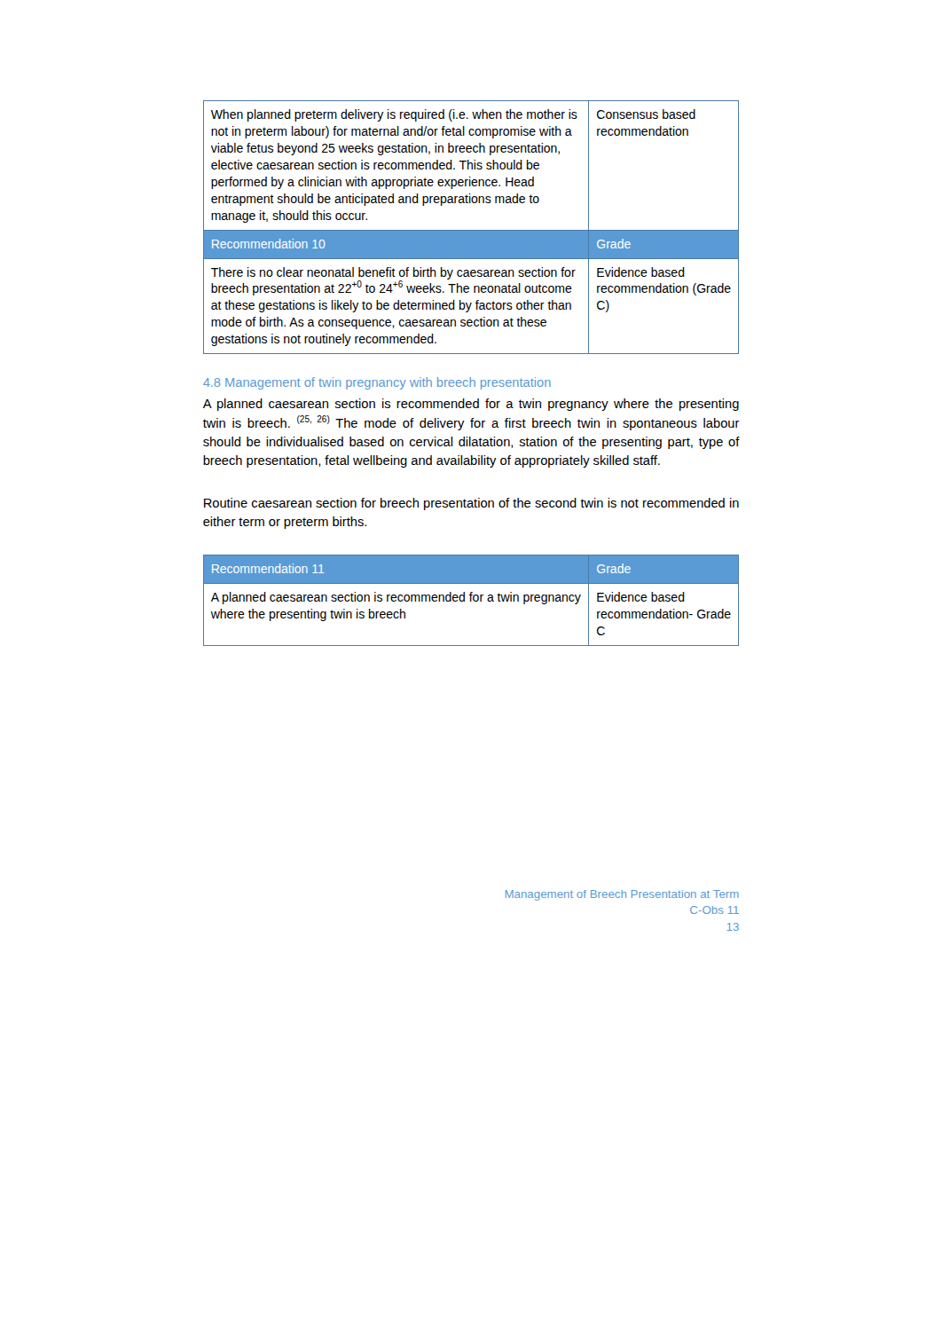| When planned preterm delivery is required (i.e. when the mother is not in preterm labour) for maternal and/or fetal compromise with a viable fetus beyond 25 weeks gestation, in breech presentation, elective caesarean section is recommended. This should be performed by a clinician with appropriate experience. Head entrapment should be anticipated and preparations made to manage it, should this occur. | Consensus based recommendation |
| Recommendation 10 | Grade |
| There is no clear neonatal benefit of birth by caesarean section for breech presentation at 22 +0 to 24 +6 weeks. The neonatal outcome at these gestations is likely to be determined by factors other than mode of birth. As a consequence, caesarean section at these gestations is not routinely recommended. | Evidence based recommendation (Grade C) |
4.8 Management of twin pregnancy with breech presentation
A planned caesarean section is recommended for a twin pregnancy where the presenting twin is breech. (25, 26) The mode of delivery for a first breech twin in spontaneous labour should be individualised based on cervical dilatation, station of the presenting part, type of breech presentation, fetal wellbeing and availability of appropriately skilled staff.
Routine caesarean section for breech presentation of the second twin is not recommended in either term or preterm births.
| Recommendation 11 | Grade |
| A planned caesarean section is recommended for a twin pregnancy where the presenting twin is breech | Evidence based recommendation- Grade C |
Management of Breech Presentation at Term
C-Obs 11
13